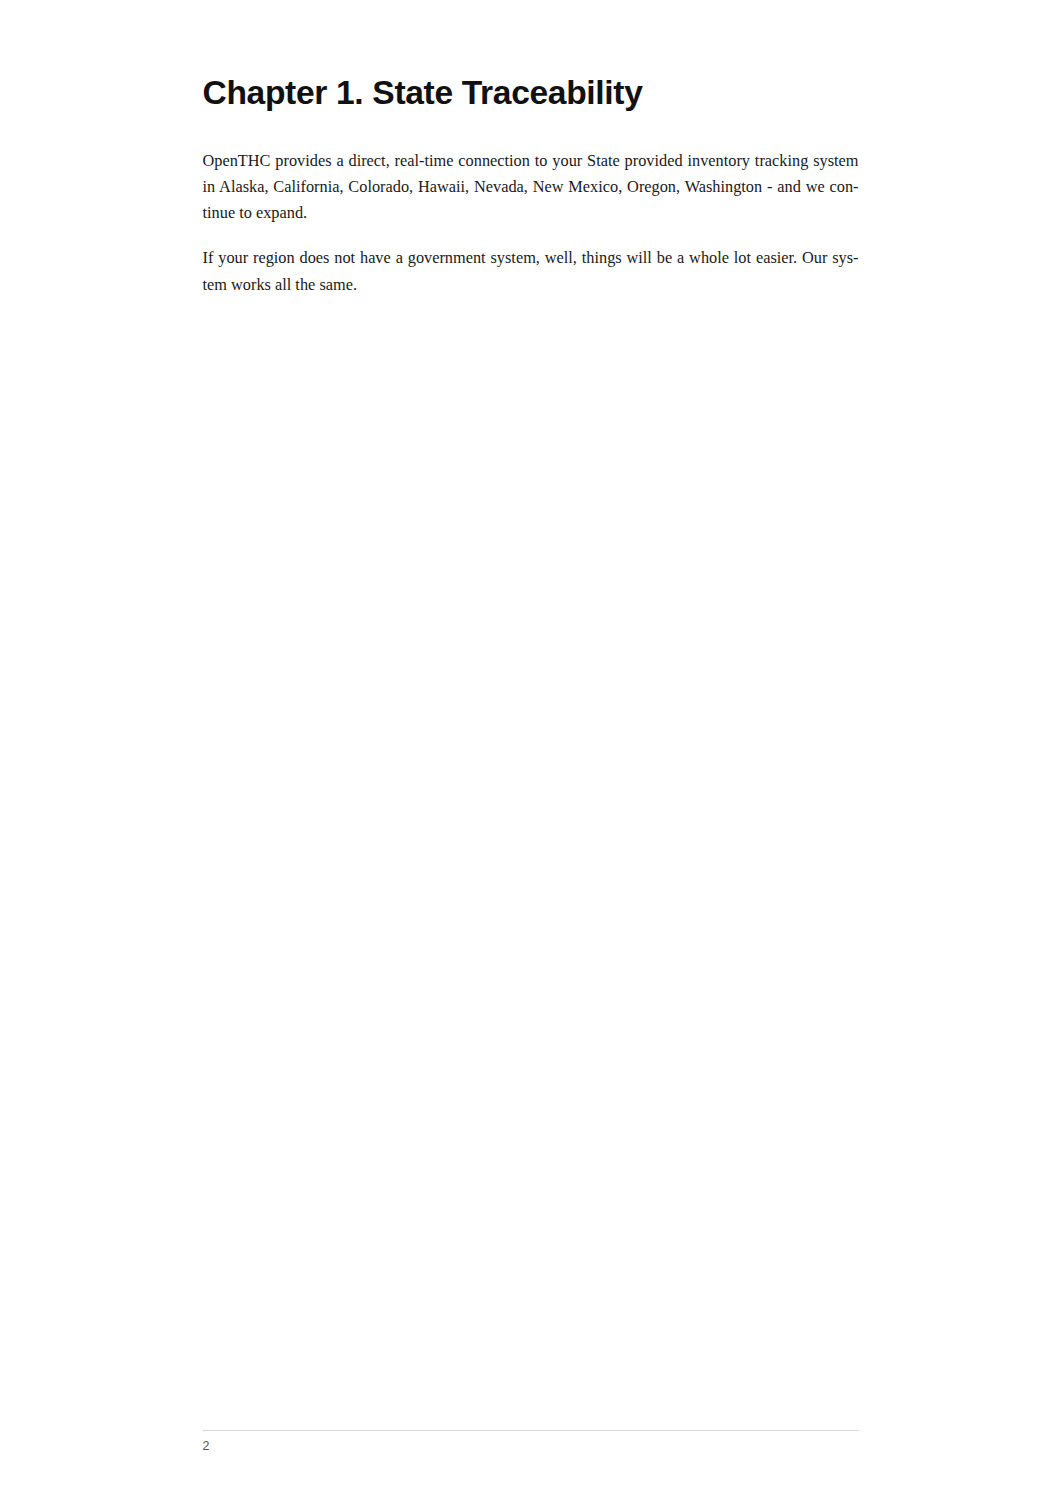Chapter 1. State Traceability
OpenTHC provides a direct, real-time connection to your State provided inventory tracking system in Alaska, California, Colorado, Hawaii, Nevada, New Mexico, Oregon, Washington - and we continue to expand.
If your region does not have a government system, well, things will be a whole lot easier. Our system works all the same.
2